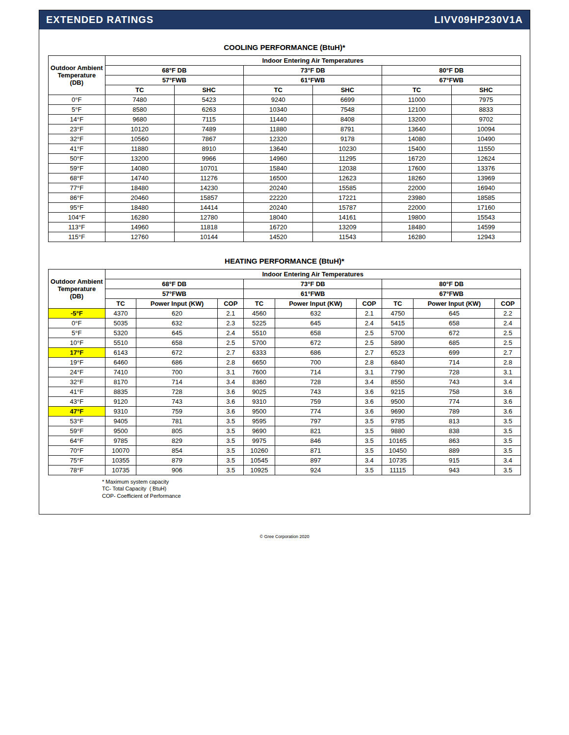EXTENDED RATINGS LIVV09HP230V1A
COOLING PERFORMANCE (BtuH)*
| Outdoor Ambient Temperature (DB) | Indoor Entering Air Temperatures |
| --- | --- |
| 68°F DB | 73°F DB | 80°F DB |
| 57°FWB | 61°FWB | 67°FWB |
| TC | SHC | TC | SHC | TC | SHC |
| 0°F | 7480 | 5423 | 9240 | 6699 | 11000 | 7975 |
| 5°F | 8580 | 6263 | 10340 | 7548 | 12100 | 8833 |
| 14°F | 9680 | 7115 | 11440 | 8408 | 13200 | 9702 |
| 23°F | 10120 | 7489 | 11880 | 8791 | 13640 | 10094 |
| 32°F | 10560 | 7867 | 12320 | 9178 | 14080 | 10490 |
| 41°F | 11880 | 8910 | 13640 | 10230 | 15400 | 11550 |
| 50°F | 13200 | 9966 | 14960 | 11295 | 16720 | 12624 |
| 59°F | 14080 | 10701 | 15840 | 12038 | 17600 | 13376 |
| 68°F | 14740 | 11276 | 16500 | 12623 | 18260 | 13969 |
| 77°F | 18480 | 14230 | 20240 | 15585 | 22000 | 16940 |
| 86°F | 20460 | 15857 | 22220 | 17221 | 23980 | 18585 |
| 95°F | 18480 | 14414 | 20240 | 15787 | 22000 | 17160 |
| 104°F | 16280 | 12780 | 18040 | 14161 | 19800 | 15543 |
| 113°F | 14960 | 11818 | 16720 | 13209 | 18480 | 14599 |
| 115°F | 12760 | 10144 | 14520 | 11543 | 16280 | 12943 |
HEATING PERFORMANCE (BtuH)*
| Outdoor Ambient Temperature (DB) | Indoor Entering Air Temperatures |
| --- | --- |
| 68°F DB | 73°F DB | 80°F DB |
| 57°FWB | 61°FWB | 67°FWB |
| TC | Power Input (KW) | COP | TC | Power Input (KW) | COP | TC | Power Input (KW) | COP |
| -5°F | 4370 | 620 | 2.1 | 4560 | 632 | 2.1 | 4750 | 645 | 2.2 |
| 0°F | 5035 | 632 | 2.3 | 5225 | 645 | 2.4 | 5415 | 658 | 2.4 |
| 5°F | 5320 | 645 | 2.4 | 5510 | 658 | 2.5 | 5700 | 672 | 2.5 |
| 10°F | 5510 | 658 | 2.5 | 5700 | 672 | 2.5 | 5890 | 685 | 2.5 |
| 17°F | 6143 | 672 | 2.7 | 6333 | 686 | 2.7 | 6523 | 699 | 2.7 |
| 19°F | 6460 | 686 | 2.8 | 6650 | 700 | 2.8 | 6840 | 714 | 2.8 |
| 24°F | 7410 | 700 | 3.1 | 7600 | 714 | 3.1 | 7790 | 728 | 3.1 |
| 32°F | 8170 | 714 | 3.4 | 8360 | 728 | 3.4 | 8550 | 743 | 3.4 |
| 41°F | 8835 | 728 | 3.6 | 9025 | 743 | 3.6 | 9215 | 758 | 3.6 |
| 43°F | 9120 | 743 | 3.6 | 9310 | 759 | 3.6 | 9500 | 774 | 3.6 |
| 47°F | 9310 | 759 | 3.6 | 9500 | 774 | 3.6 | 9690 | 789 | 3.6 |
| 53°F | 9405 | 781 | 3.5 | 9595 | 797 | 3.5 | 9785 | 813 | 3.5 |
| 59°F | 9500 | 805 | 3.5 | 9690 | 821 | 3.5 | 9880 | 838 | 3.5 |
| 64°F | 9785 | 829 | 3.5 | 9975 | 846 | 3.5 | 10165 | 863 | 3.5 |
| 70°F | 10070 | 854 | 3.5 | 10260 | 871 | 3.5 | 10450 | 889 | 3.5 |
| 75°F | 10355 | 879 | 3.5 | 10545 | 897 | 3.4 | 10735 | 915 | 3.4 |
| 78°F | 10735 | 906 | 3.5 | 10925 | 924 | 3.5 | 11115 | 943 | 3.5 |
* Maximum system capacity
TC- Total Capacity ( BtuH)
COP- Coefficient of Performance
© Gree Corporation 2020